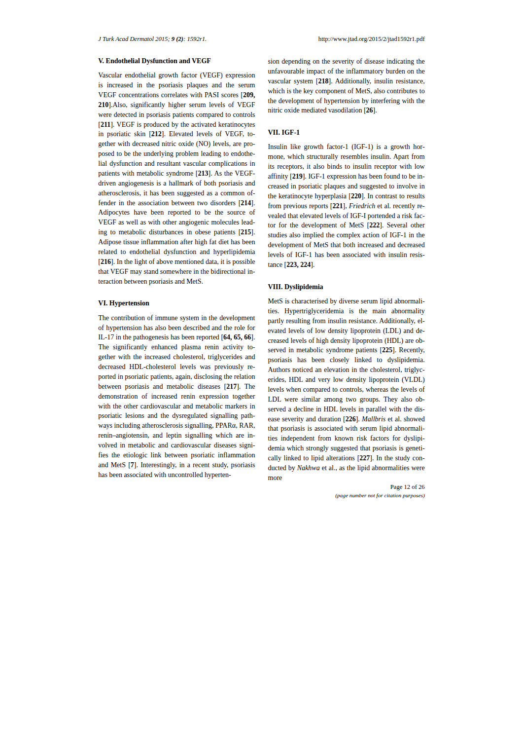J Turk Acad Dermatol 2015; 9 (2): 1592r1.
http://www.jtad.org/2015/2/jtad1592r1.pdf
V. Endothelial Dysfunction and VEGF
Vascular endothelial growth factor (VEGF) expression is increased in the psoriasis plaques and the serum VEGF concentrations correlates with PASI scores [209, 210].Also, significantly higher serum levels of VEGF were detected in psoriasis patients compared to controls [211]. VEGF is produced by the activated keratinocytes in psoriatic skin [212]. Elevated levels of VEGF, together with decreased nitric oxide (NO) levels, are proposed to be the underlying problem leading to endothelial dysfunction and resultant vascular complications in patients with metabolic syndrome [213]. As the VEGF-driven angiogenesis is a hallmark of both psoriasis and atherosclerosis, it has been suggested as a common offender in the association between two disorders [214]. Adipocytes have been reported to be the source of VEGF as well as with other angiogenic molecules leading to metabolic disturbances in obese patients [215]. Adipose tissue inflammation after high fat diet has been related to endothelial dysfunction and hyperlipidemia [216]. In the light of above mentioned data, it is possible that VEGF may stand somewhere in the bidirectional interaction between psoriasis and MetS.
VI. Hypertension
The contribution of immune system in the development of hypertension has also been described and the role for IL-17 in the pathogenesis has been reported [64, 65, 66]. The significantly enhanced plasma renin activity together with the increased cholesterol, triglycerides and decreased HDL-cholesterol levels was previously reported in psoriatic patients, again, disclosing the relation between psoriasis and metabolic diseases [217]. The demonstration of increased renin expression together with the other cardiovascular and metabolic markers in psoriatic lesions and the dysregulated signalling pathways including atherosclerosis signalling, PPARα, RAR, renin–angiotensin, and leptin signalling which are involved in metabolic and cardiovascular diseases signifies the etiologic link between psoriatic inflammation and MetS [7]. Interestingly, in a recent study, psoriasis has been associated with uncontrolled hyperten-
sion depending on the severity of disease indicating the unfavourable impact of the inflammatory burden on the vascular system [218]. Additionally, insulin resistance, which is the key component of MetS, also contributes to the development of hypertension by interfering with the nitric oxide mediated vasodilation [26].
VII. IGF-1
Insulin like growth factor-1 (IGF-1) is a growth hormone, which structurally resembles insulin. Apart from its receptors, it also binds to insulin receptor with low affinity [219]. IGF-1 expression has been found to be increased in psoriatic plaques and suggested to involve in the keratinocyte hyperplasia [220]. In contrast to results from previous reports [221], Friedrich et al. recently revealed that elevated levels of IGF-I portended a risk factor for the development of MetS [222]. Several other studies also implied the complex action of IGF-1 in the development of MetS that both increased and decreased levels of IGF-1 has been associated with insulin resistance [223, 224].
VIII. Dyslipidemia
MetS is characterised by diverse serum lipid abnormalities. Hypertriglyceridemia is the main abnormality partly resulting from insulin resistance. Additionally, elevated levels of low density lipoprotein (LDL) and decreased levels of high density lipoprotein (HDL) are observed in metabolic syndrome patients [225]. Recently, psoriasis has been closely linked to dyslipidemia. Authors noticed an elevation in the cholesterol, triglycerides, HDL and very low density lipoprotein (VLDL) levels when compared to controls, whereas the levels of LDL were similar among two groups. They also observed a decline in HDL levels in parallel with the disease severity and duration [226]. Mallbris et al. showed that psoriasis is associated with serum lipid abnormalities independent from known risk factors for dyslipidemia which strongly suggested that psoriasis is genetically linked to lipid alterations [227]. In the study conducted by Nakhwa et al., as the lipid abnormalities were more
Page 12 of 26
(page number not for citation purposes)